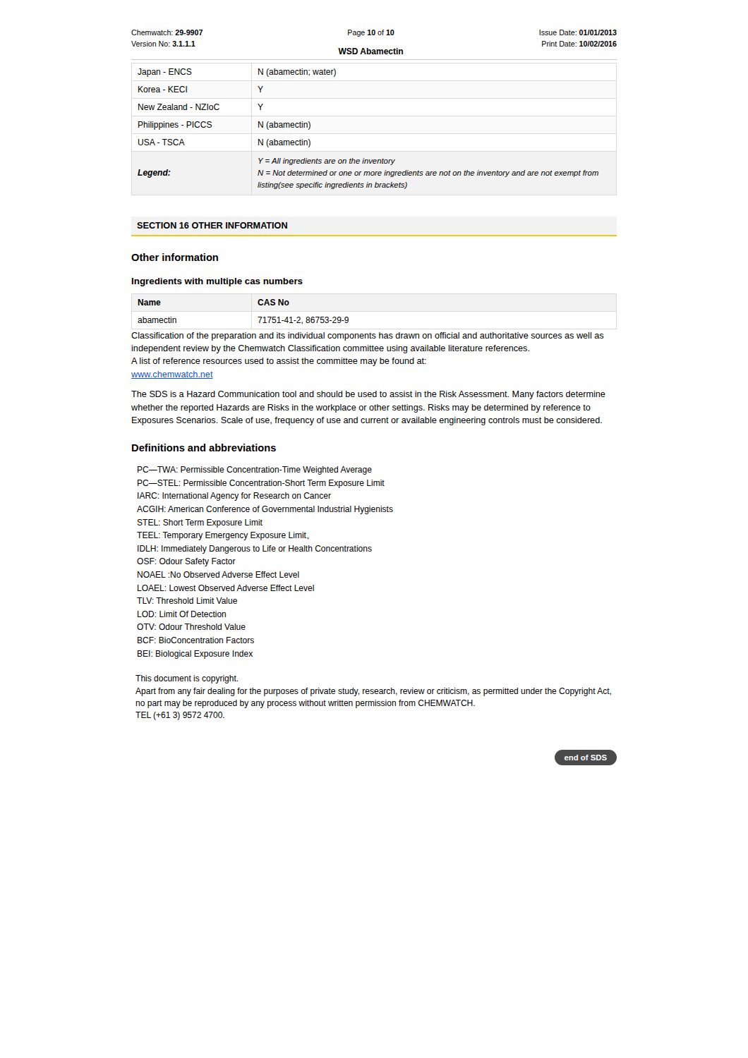Chemwatch: 29-9907
Version No: 3.1.1.1
Page 10 of 10
WSD Abamectin
Issue Date: 01/01/2013
Print Date: 10/02/2016
| Japan - ENCS | N (abamectin; water) |
| Korea - KECI | Y |
| New Zealand - NZIoC | Y |
| Philippines - PICCS | N (abamectin) |
| USA - TSCA | N (abamectin) |
| Legend: | Y = All ingredients are on the inventory N = Not determined or one or more ingredients are not on the inventory and are not exempt from listing(see specific ingredients in brackets) |
SECTION 16 OTHER INFORMATION
Other information
Ingredients with multiple cas numbers
| Name | CAS No |
| --- | --- |
| abamectin | 71751-41-2, 86753-29-9 |
Classification of the preparation and its individual components has drawn on official and authoritative sources as well as independent review by the Chemwatch Classification committee using available literature references.
A list of reference resources used to assist the committee may be found at:
www.chemwatch.net
The SDS is a Hazard Communication tool and should be used to assist in the Risk Assessment. Many factors determine whether the reported Hazards are Risks in the workplace or other settings. Risks may be determined by reference to Exposures Scenarios. Scale of use, frequency of use and current or available engineering controls must be considered.
Definitions and abbreviations
PC—TWA: Permissible Concentration-Time Weighted Average
PC—STEL: Permissible Concentration-Short Term Exposure Limit
IARC: International Agency for Research on Cancer
ACGIH: American Conference of Governmental Industrial Hygienists
STEL: Short Term Exposure Limit
TEEL: Temporary Emergency Exposure Limit。
IDLH: Immediately Dangerous to Life or Health Concentrations
OSF: Odour Safety Factor
NOAEL :No Observed Adverse Effect Level
LOAEL: Lowest Observed Adverse Effect Level
TLV: Threshold Limit Value
LOD: Limit Of Detection
OTV: Odour Threshold Value
BCF: BioConcentration Factors
BEI: Biological Exposure Index
This document is copyright.
Apart from any fair dealing for the purposes of private study, research, review or criticism, as permitted under the Copyright Act, no part may be reproduced by any process without written permission from CHEMWATCH.
TEL (+61 3) 9572 4700.
end of SDS